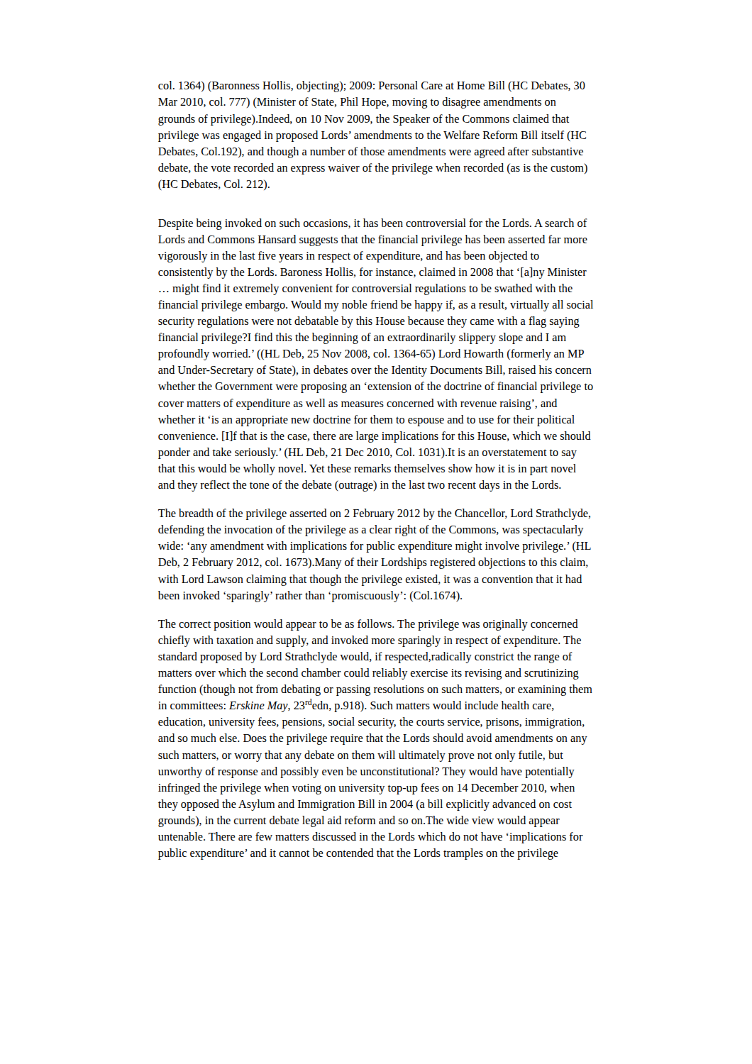col. 1364) (Baronness Hollis, objecting); 2009: Personal Care at Home Bill (HC Debates, 30 Mar 2010, col. 777) (Minister of State, Phil Hope, moving to disagree amendments on grounds of privilege).Indeed, on 10 Nov 2009, the Speaker of the Commons claimed that privilege was engaged in proposed Lords’ amendments to the Welfare Reform Bill itself (HC Debates, Col.192), and though a number of those amendments were agreed after substantive debate, the vote recorded an express waiver of the privilege when recorded (as is the custom) (HC Debates, Col. 212).
Despite being invoked on such occasions, it has been controversial for the Lords. A search of Lords and Commons Hansard suggests that the financial privilege has been asserted far more vigorously in the last five years in respect of expenditure, and has been objected to consistently by the Lords. Baroness Hollis, for instance, claimed in 2008 that ‘[a]ny Minister … might find it extremely convenient for controversial regulations to be swathed with the financial privilege embargo. Would my noble friend be happy if, as a result, virtually all social security regulations were not debatable by this House because they came with a flag saying financial privilege?I find this the beginning of an extraordinarily slippery slope and I am profoundly worried.’ ((HL Deb, 25 Nov 2008, col. 1364-65) Lord Howarth (formerly an MP and Under-Secretary of State), in debates over the Identity Documents Bill, raised his concern whether the Government were proposing an ‘extension of the doctrine of financial privilege to cover matters of expenditure as well as measures concerned with revenue raising’, and whether it ‘is an appropriate new doctrine for them to espouse and to use for their political convenience. [I]f that is the case, there are large implications for this House, which we should ponder and take seriously.’ (HL Deb, 21 Dec 2010, Col. 1031).It is an overstatement to say that this would be wholly novel. Yet these remarks themselves show how it is in part novel and they reflect the tone of the debate (outrage) in the last two recent days in the Lords.
The breadth of the privilege asserted on 2 February 2012 by the Chancellor, Lord Strathclyde, defending the invocation of the privilege as a clear right of the Commons, was spectacularly wide: ‘any amendment with implications for public expenditure might involve privilege.’ (HL Deb, 2 February 2012, col. 1673).Many of their Lordships registered objections to this claim, with Lord Lawson claiming that though the privilege existed, it was a convention that it had been invoked ‘sparingly’ rather than ‘promiscuously’: (Col.1674).
The correct position would appear to be as follows. The privilege was originally concerned chiefly with taxation and supply, and invoked more sparingly in respect of expenditure. The standard proposed by Lord Strathclyde would, if respected,radically constrict the range of matters over which the second chamber could reliably exercise its revising and scrutinizing function (though not from debating or passing resolutions on such matters, or examining them in committees: Erskine May, 23rdedn, p.918). Such matters would include health care, education, university fees, pensions, social security, the courts service, prisons, immigration, and so much else. Does the privilege require that the Lords should avoid amendments on any such matters, or worry that any debate on them will ultimately prove not only futile, but unworthy of response and possibly even be unconstitutional? They would have potentially infringed the privilege when voting on university top-up fees on 14 December 2010, when they opposed the Asylum and Immigration Bill in 2004 (a bill explicitly advanced on cost grounds), in the current debate legal aid reform and so on.The wide view would appear untenable. There are few matters discussed in the Lords which do not have ‘implications for public expenditure’ and it cannot be contended that the Lords tramples on the privilege